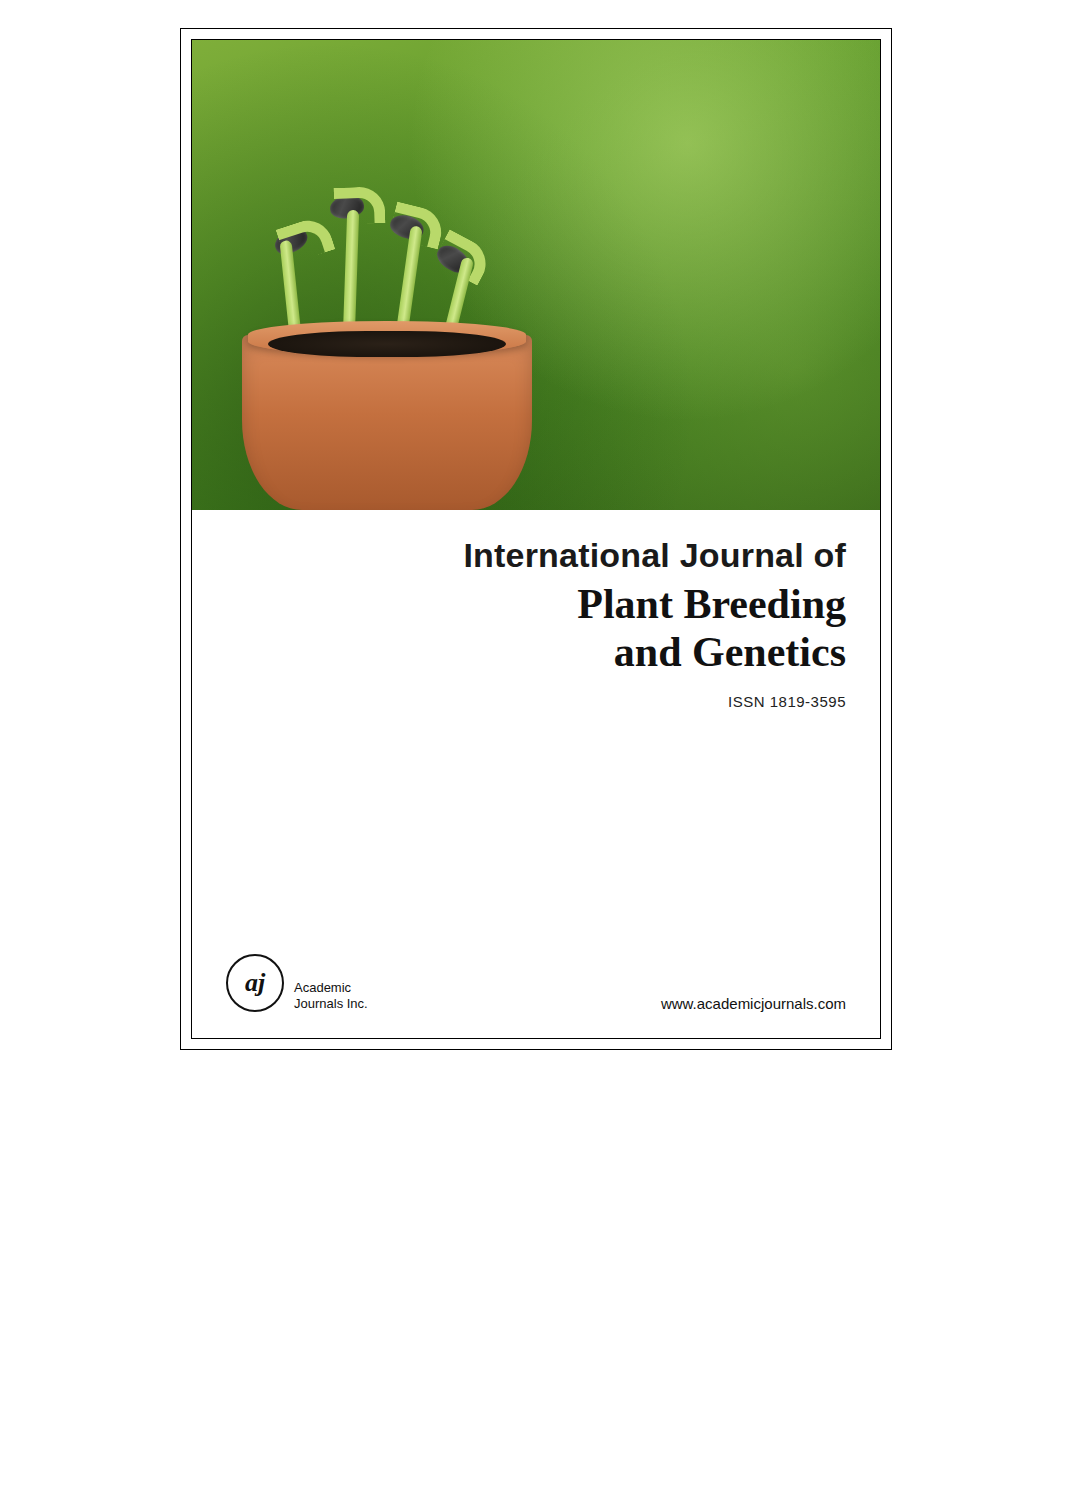International Journal of
Plant Breeding
and Genetics
ISSN 1819-3595
aj
Academic
Journals Inc.
www.academicjournals.com